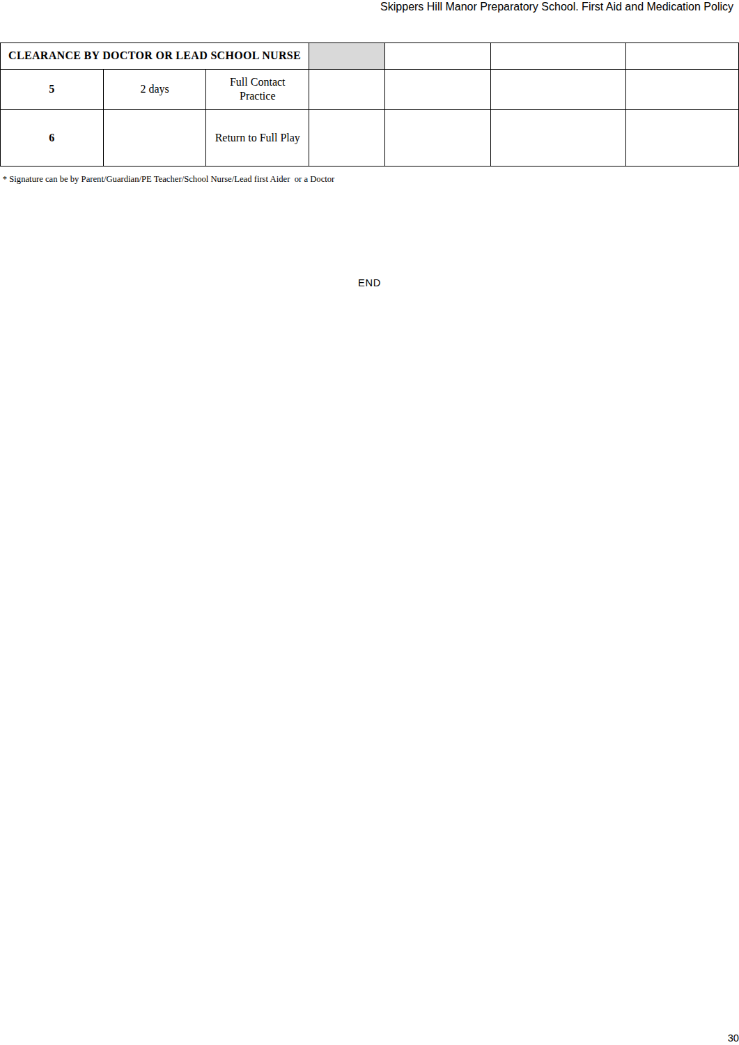Skippers Hill Manor Preparatory School. First Aid and Medication Policy
| Clearance by Doctor or Lead School Nurse | | | | |
| 5 | 2 days | Full Contact Practice | | | | |
| 6 | | Return to Full Play | | | | |
* Signature can be by Parent/Guardian/PE Teacher/School Nurse/Lead first Aider or a Doctor
END
30